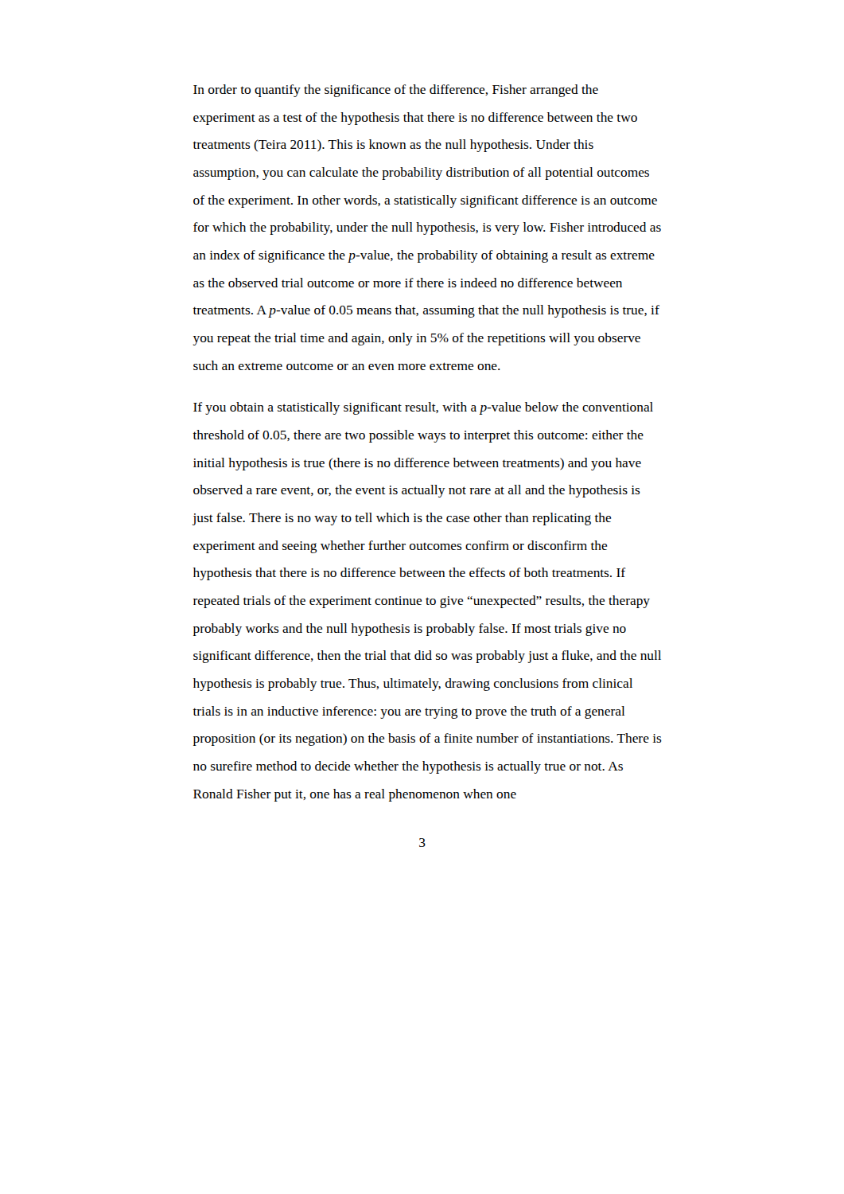In order to quantify the significance of the difference, Fisher arranged the experiment as a test of the hypothesis that there is no difference between the two treatments (Teira 2011). This is known as the null hypothesis. Under this assumption, you can calculate the probability distribution of all potential outcomes of the experiment. In other words, a statistically significant difference is an outcome for which the probability, under the null hypothesis, is very low. Fisher introduced as an index of significance the p-value, the probability of obtaining a result as extreme as the observed trial outcome or more if there is indeed no difference between treatments. A p-value of 0.05 means that, assuming that the null hypothesis is true, if you repeat the trial time and again, only in 5% of the repetitions will you observe such an extreme outcome or an even more extreme one.
If you obtain a statistically significant result, with a p-value below the conventional threshold of 0.05, there are two possible ways to interpret this outcome: either the initial hypothesis is true (there is no difference between treatments) and you have observed a rare event, or, the event is actually not rare at all and the hypothesis is just false. There is no way to tell which is the case other than replicating the experiment and seeing whether further outcomes confirm or disconfirm the hypothesis that there is no difference between the effects of both treatments. If repeated trials of the experiment continue to give “unexpected” results, the therapy probably works and the null hypothesis is probably false. If most trials give no significant difference, then the trial that did so was probably just a fluke, and the null hypothesis is probably true. Thus, ultimately, drawing conclusions from clinical trials is in an inductive inference: you are trying to prove the truth of a general proposition (or its negation) on the basis of a finite number of instantiations. There is no surefire method to decide whether the hypothesis is actually true or not. As Ronald Fisher put it, one has a real phenomenon when one
3